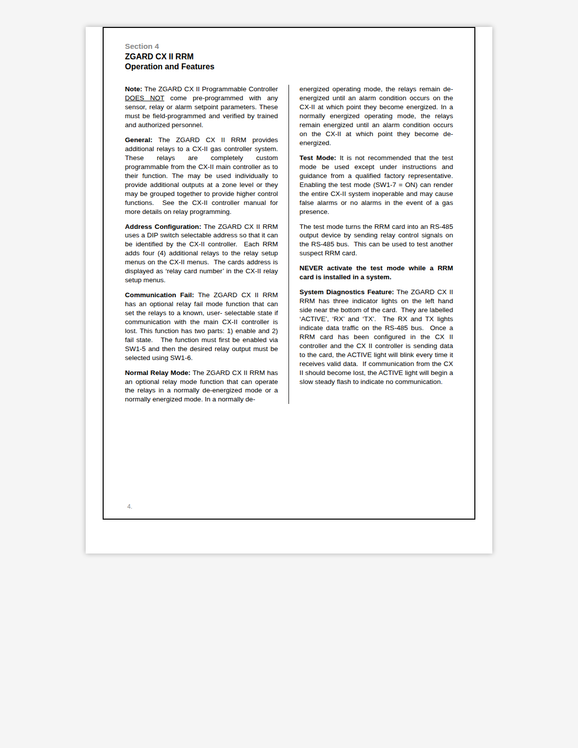Section 4
ZGARD CX II RRM
Operation and Features
Note: The ZGARD CX II Programmable Controller DOES NOT come pre-programmed with any sensor, relay or alarm setpoint parameters. These must be field-programmed and verified by trained and authorized personnel.
General: The ZGARD CX II RRM provides additional relays to a CX-II gas controller system. These relays are completely custom programmable from the CX-II main controller as to their function. The may be used individually to provide additional outputs at a zone level or they may be grouped together to provide higher control functions. See the CX-II controller manual for more details on relay programming.
Address Configuration: The ZGARD CX II RRM uses a DIP switch selectable address so that it can be identified by the CX-II controller. Each RRM adds four (4) additional relays to the relay setup menus on the CX-II menus. The cards address is displayed as ‘relay card number’ in the CX-II relay setup menus.
Communication Fail: The ZGARD CX II RRM has an optional relay fail mode function that can set the relays to a known, user- selectable state if communication with the main CX-II controller is lost. This function has two parts: 1) enable and 2) fail state. The function must first be enabled via SW1-5 and then the desired relay output must be selected using SW1-6.
Normal Relay Mode: The ZGARD CX II RRM has an optional relay mode function that can operate the relays in a normally de-energized mode or a normally energized mode. In a normally de-
energized operating mode, the relays remain de-energized until an alarm condition occurs on the CX-II at which point they become energized. In a normally energized operating mode, the relays remain energized until an alarm condition occurs on the CX-II at which point they become de-energized.
Test Mode: It is not recommended that the test mode be used except under instructions and guidance from a qualified factory representative. Enabling the test mode (SW1-7 = ON) can render the entire CX-II system inoperable and may cause false alarms or no alarms in the event of a gas presence.
The test mode turns the RRM card into an RS-485 output device by sending relay control signals on the RS-485 bus. This can be used to test another suspect RRM card.
NEVER activate the test mode while a RRM card is installed in a system.
System Diagnostics Feature: The ZGARD CX II RRM has three indicator lights on the left hand side near the bottom of the card. They are labelled ‘ACTIVE’, ‘RX’ and ‘TX’. The RX and TX lights indicate data traffic on the RS-485 bus. Once a RRM card has been configured in the CX II controller and the CX II controller is sending data to the card, the ACTIVE light will blink every time it receives valid data. If communication from the CX II should become lost, the ACTIVE light will begin a slow steady flash to indicate no communication.
4.